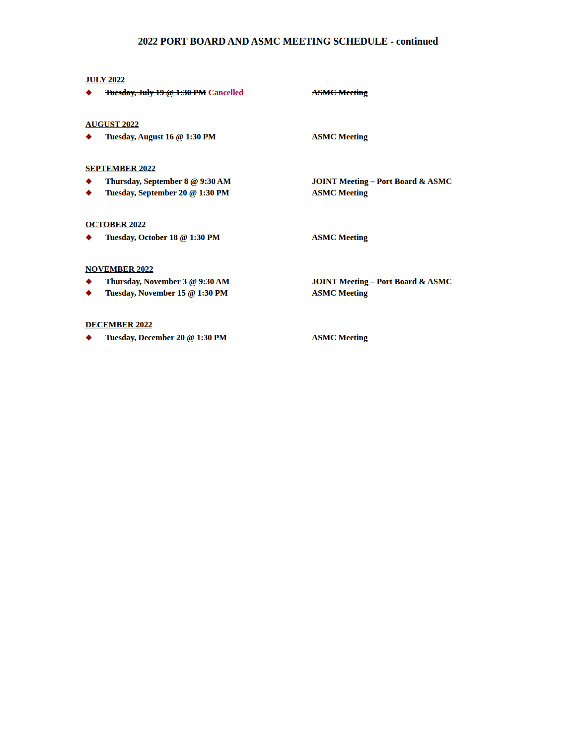2022 PORT BOARD AND ASMC MEETING SCHEDULE - continued
JULY 2022
❖ Tuesday, July 19 @ 1:30 PM Cancelled ASMC Meeting
AUGUST 2022
❖ Tuesday, August 16 @ 1:30 PM ASMC Meeting
SEPTEMBER 2022
❖ Thursday, September 8 @ 9:30 AM JOINT Meeting – Port Board & ASMC
❖ Tuesday, September 20 @ 1:30 PM ASMC Meeting
OCTOBER 2022
❖ Tuesday, October 18 @ 1:30 PM ASMC Meeting
NOVEMBER 2022
❖ Thursday, November 3 @ 9:30 AM JOINT Meeting – Port Board & ASMC
❖ Tuesday, November 15 @ 1:30 PM ASMC Meeting
DECEMBER 2022
❖ Tuesday, December 20 @ 1:30 PM ASMC Meeting